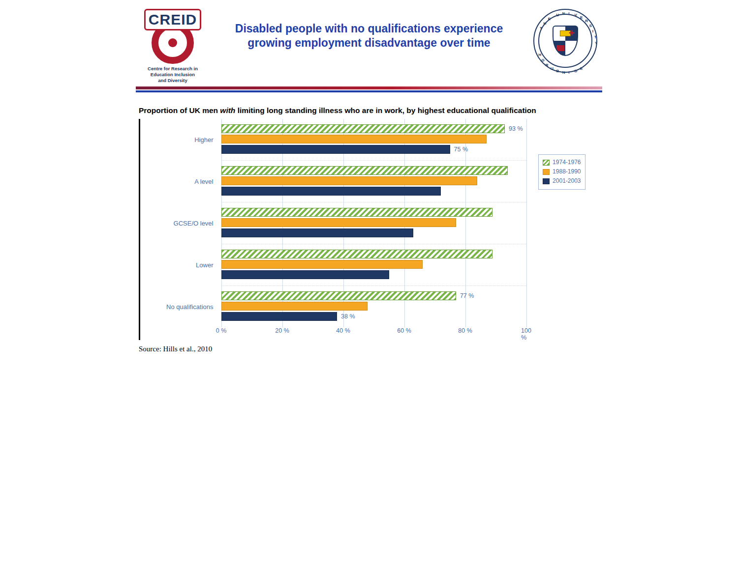CREID
Centre for Research in
Education Inclusion
and Diversity
Disabled people with no qualifications experience
growing employment disadvantage over time
T H E U N I V E R S I T Y E D I N B U R G H
✚
Proportion of UK men with limiting long standing illness who are in work, by highest educational qualification
1974-1976
1988-1990
2001-2003
Higher
93 %
75 %
A level
GCSE/O level
Lower
No qualifications
77 %
38 %
0 %
20 %
40 %
60 %
80 %
100 %
Source: Hills et al., 2010